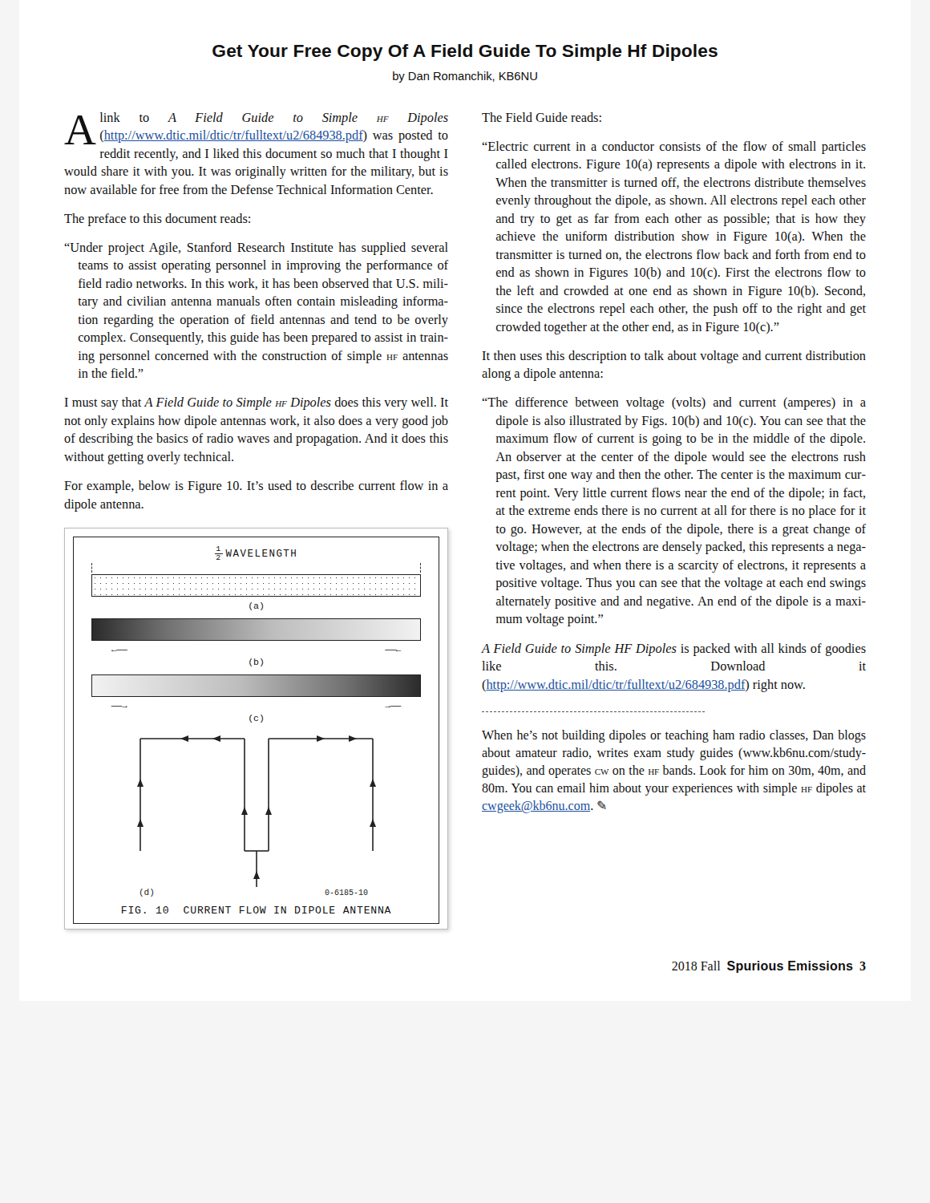Get Your Free Copy Of A Field Guide To Simple Hf Dipoles
by Dan Romanchik, KB6NU
A link to A Field Guide to Simple hf Dipoles (http://www.dtic.mil/dtic/tr/fulltext/u2/684938.pdf) was posted to reddit recently, and I liked this document so much that I thought I would share it with you. It was originally written for the military, but is now available for free from the Defense Technical Information Center.
The preface to this document reads:
“Under project Agile, Stanford Research Institute has supplied several teams to assist operating personnel in improving the performance of field radio networks. In this work, it has been observed that U.S. military and civilian antenna manuals often contain misleading information regarding the operation of field antennas and tend to be overly complex. Consequently, this guide has been prepared to assist in training personnel concerned with the construction of simple hf antennas in the field.”
I must say that A Field Guide to Simple hf Dipoles does this very well. It not only explains how dipole antennas work, it also does a very good job of describing the basics of radio waves and propagation. And it does this without getting overly technical.
For example, below is Figure 10. It’s used to describe current flow in a dipole antenna.
12 WAVELENGTH
(a)
←—— ——←
(b)
——→ →——
(c)
(d) 0-6185-10
FIG. 10 CURRENT FLOW IN DIPOLE ANTENNA
The Field Guide reads:
“Electric current in a conductor consists of the flow of small particles called electrons. Figure 10(a) represents a dipole with electrons in it. When the transmitter is turned off, the electrons distribute themselves evenly throughout the dipole, as shown. All electrons repel each other and try to get as far from each other as possible; that is how they achieve the uniform distribution show in Figure 10(a). When the transmitter is turned on, the electrons flow back and forth from end to end as shown in Figures 10(b) and 10(c). First the electrons flow to the left and crowded at one end as shown in Figure 10(b). Second, since the electrons repel each other, the push off to the right and get crowded together at the other end, as in Figure 10(c).”
It then uses this description to talk about voltage and current distribution along a dipole antenna:
“The difference between voltage (volts) and current (amperes) in a dipole is also illustrated by Figs. 10(b) and 10(c). You can see that the maximum flow of current is going to be in the middle of the dipole. An observer at the center of the dipole would see the electrons rush past, first one way and then the other. The center is the maximum current point. Very little current flows near the end of the dipole; in fact, at the extreme ends there is no current at all for there is no place for it to go. However, at the ends of the dipole, there is a great change of voltage; when the electrons are densely packed, this represents a negative voltages, and when there is a scarcity of electrons, it represents a positive voltage. Thus you can see that the voltage at each end swings alternately positive and and negative. An end of the dipole is a maximum voltage point.”
A Field Guide to Simple HF Dipoles is packed with all kinds of goodies like this. Download it (http://www.dtic.mil/dtic/tr/fulltext/u2/684938.pdf) right now.
When he’s not building dipoles or teaching ham radio classes, Dan blogs about amateur radio, writes exam study guides (www.kb6nu.com/study-guides), and operates cw on the hf bands. Look for him on 30m, 40m, and 80m. You can email him about your experiences with simple hf dipoles at cwgeek@kb6nu.com. ✎
2018 Fall Spurious Emissions 3